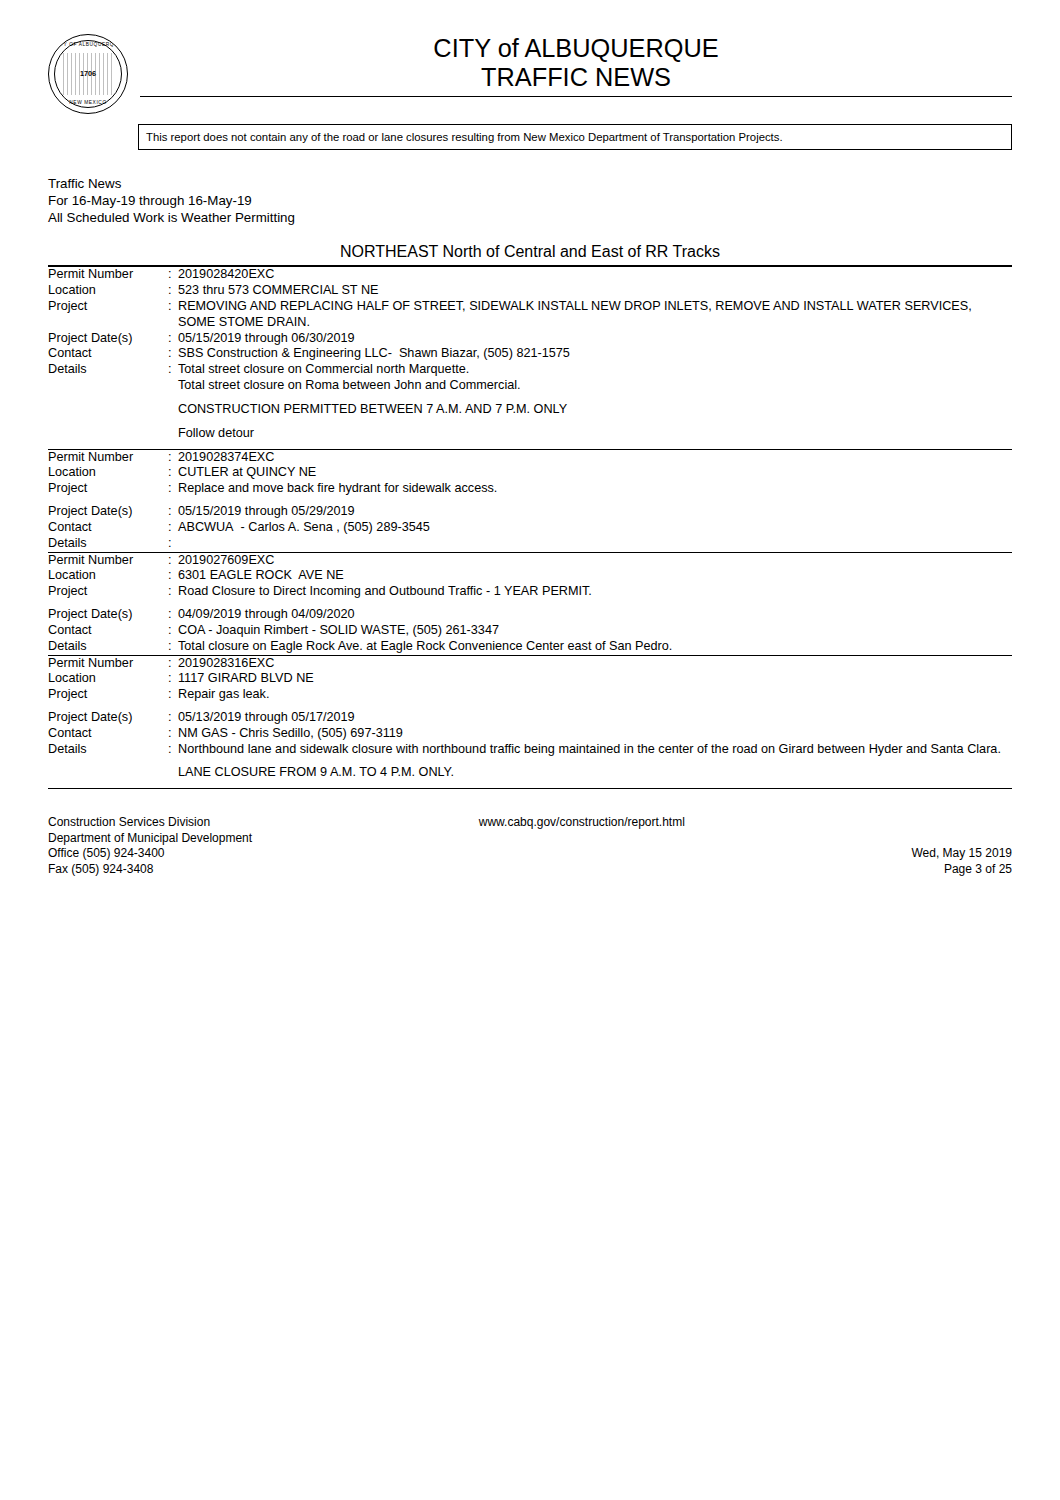CITY OF ALBUQUERQUE
1706
NEW MEXICO
CITY of ALBUQUERQUE
TRAFFIC NEWS
This report does not contain any of the road or lane closures resulting from New Mexico Department of Transportation Projects.
Traffic News
For 16-May-19 through 16-May-19
All Scheduled Work is Weather Permitting
NORTHEAST North of Central and East of RR Tracks
| Permit Number | : | 2019028420EXC |
| Location | : | 523 thru 573 COMMERCIAL ST NE |
| Project | : | REMOVING AND REPLACING HALF OF STREET, SIDEWALK INSTALL NEW DROP INLETS, REMOVE AND INSTALL WATER SERVICES, SOME STOME DRAIN. |
| Project Date(s) | : | 05/15/2019 through 06/30/2019 |
| Contact | : | SBS Construction & Engineering LLC- Shawn Biazar, (505) 821-1575 |
| Details | : | Total street closure on Commercial north Marquette. Total street closure on Roma between John and Commercial. CONSTRUCTION PERMITTED BETWEEN 7 A.M. AND 7 P.M. ONLY Follow detour |
| Permit Number | : | 2019028374EXC |
| Location | : | CUTLER at QUINCY NE |
| Project | : | Replace and move back fire hydrant for sidewalk access. |
| Project Date(s) | : | 05/15/2019 through 05/29/2019 |
| Contact | : | ABCWUA - Carlos A. Sena , (505) 289-3545 |
| Details | : | |
| Permit Number | : | 2019027609EXC |
| Location | : | 6301 EAGLE ROCK AVE NE |
| Project | : | Road Closure to Direct Incoming and Outbound Traffic - 1 YEAR PERMIT. |
| Project Date(s) | : | 04/09/2019 through 04/09/2020 |
| Contact | : | COA - Joaquin Rimbert - SOLID WASTE, (505) 261-3347 |
| Details | : | Total closure on Eagle Rock Ave. at Eagle Rock Convenience Center east of San Pedro. |
| Permit Number | : | 2019028316EXC |
| Location | : | 1117 GIRARD BLVD NE |
| Project | : | Repair gas leak. |
| Project Date(s) | : | 05/13/2019 through 05/17/2019 |
| Contact | : | NM GAS - Chris Sedillo, (505) 697-3119 |
| Details | : | Northbound lane and sidewalk closure with northbound traffic being maintained in the center of the road on Girard between Hyder and Santa Clara. LANE CLOSURE FROM 9 A.M. TO 4 P.M. ONLY. |
Construction Services Division
Department of Municipal Development
Office (505) 924-3400
Fax (505) 924-3408
www.cabq.gov/construction/report.html
Wed, May 15 2019
Page 3 of 25